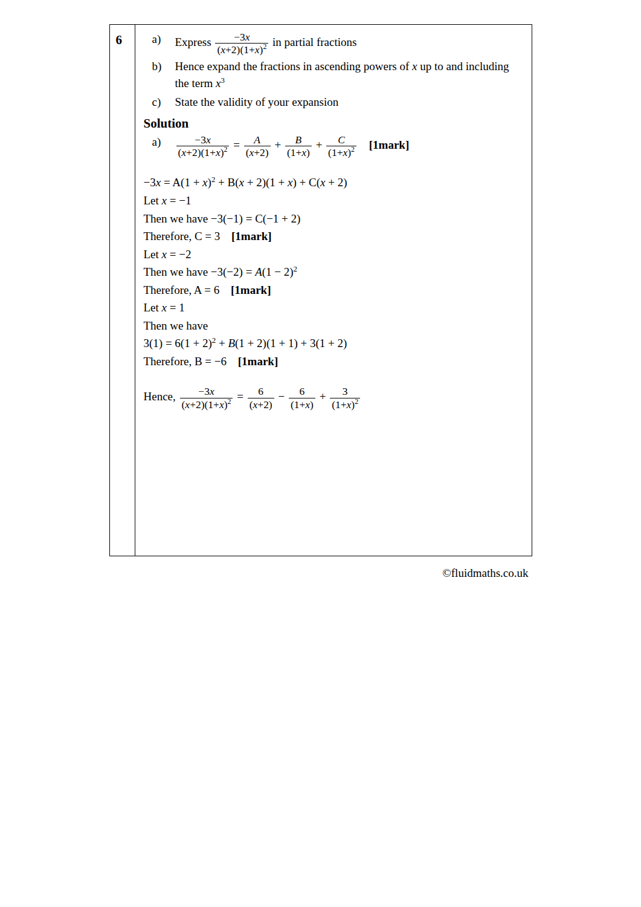6
a) Express −3x (x+2)(1+x)2 in partial fractions
b) Hence expand the fractions in ascending powers of x up to and including the term x3
c) State the validity of your expansion
Solution
a) −3x (x+2)(1+x)2 = A (x+2) + B (1+x) + C (1+x)2 [1mark]
−3x = A(1 + x)2 + B(x + 2)(1 + x) + C(x + 2)
Let x = −1
Then we have −3(−1) = C(−1 + 2)
Therefore, C = 3 [1mark]
Let x = −2
Then we have −3(−2) = A(1 − 2)2
Therefore, A = 6 [1mark]
Let x = 1
Then we have
3(1) = 6(1 + 2)2 + B(1 + 2)(1 + 1) + 3(1 + 2)
Therefore, B = −6 [1mark]
Hence, −3x (x+2)(1+x)2 = 6 (x+2) − 6 (1+x) + 3 (1+x)2
©fluidmaths.co.uk